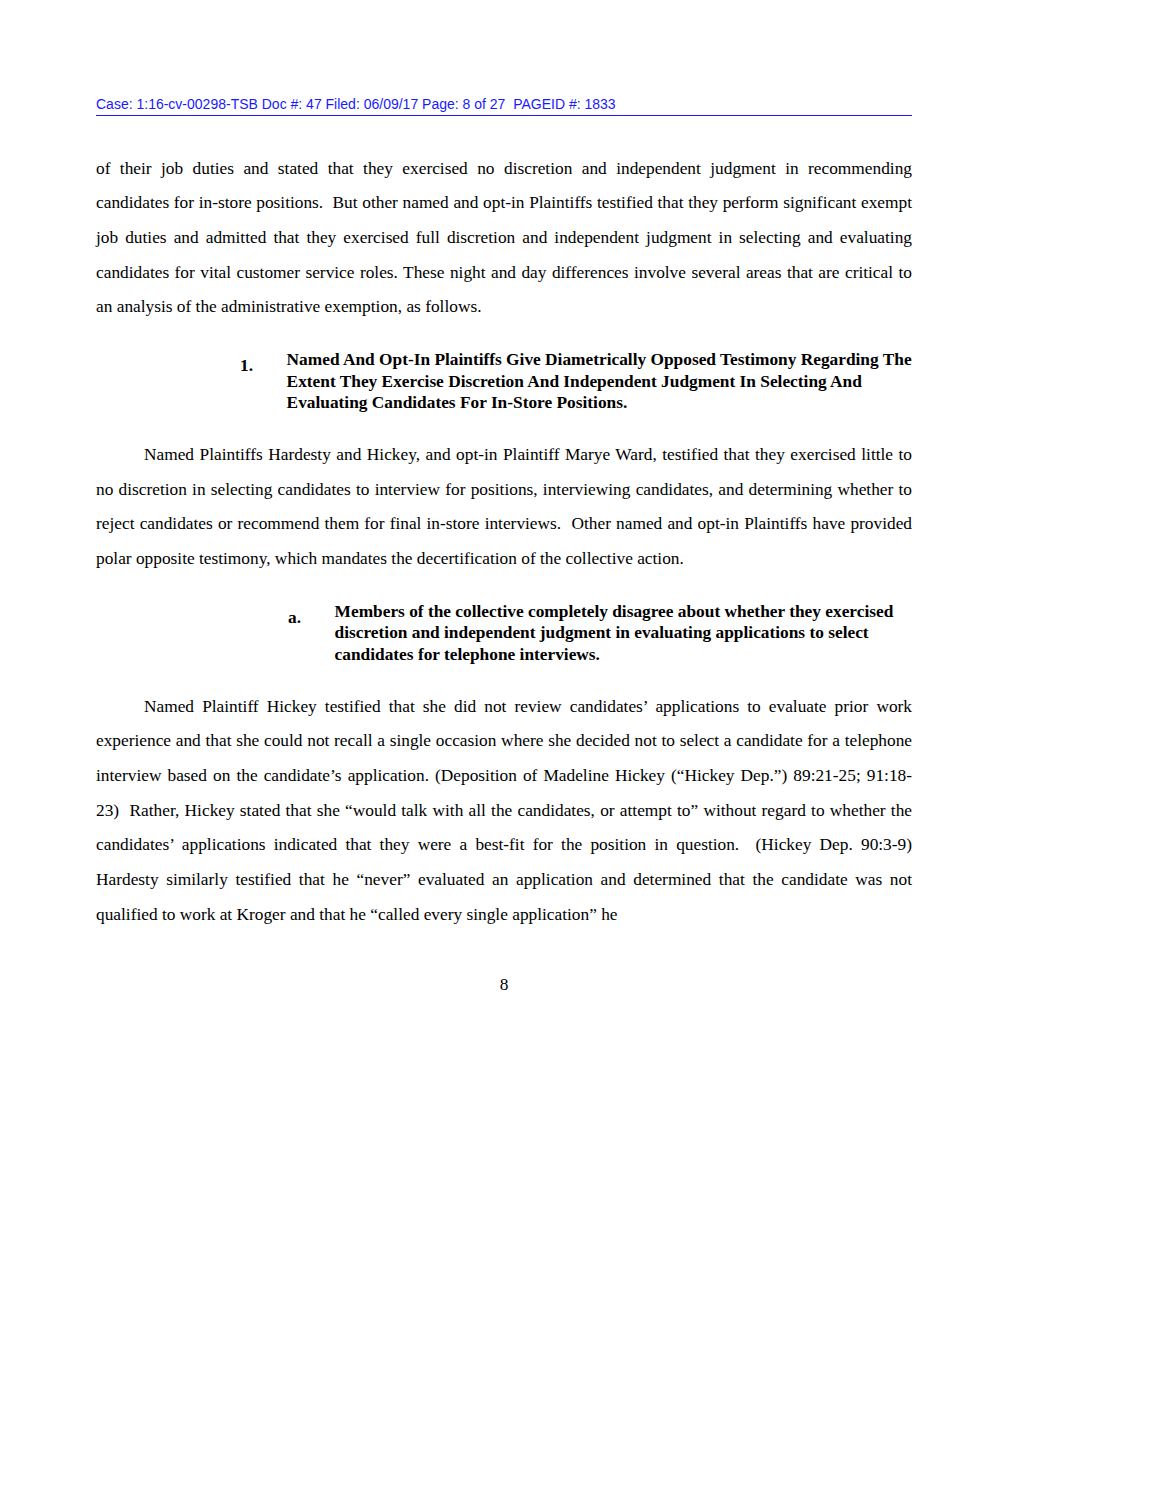Case: 1:16-cv-00298-TSB Doc #: 47 Filed: 06/09/17 Page: 8 of 27 PAGEID #: 1833
of their job duties and stated that they exercised no discretion and independent judgment in recommending candidates for in-store positions. But other named and opt-in Plaintiffs testified that they perform significant exempt job duties and admitted that they exercised full discretion and independent judgment in selecting and evaluating candidates for vital customer service roles. These night and day differences involve several areas that are critical to an analysis of the administrative exemption, as follows.
1.
Named And Opt-In Plaintiffs Give Diametrically Opposed Testimony Regarding The Extent They Exercise Discretion And Independent Judgment In Selecting And Evaluating Candidates For In-Store Positions.
Named Plaintiffs Hardesty and Hickey, and opt-in Plaintiff Marye Ward, testified that they exercised little to no discretion in selecting candidates to interview for positions, interviewing candidates, and determining whether to reject candidates or recommend them for final in-store interviews. Other named and opt-in Plaintiffs have provided polar opposite testimony, which mandates the decertification of the collective action.
a.
Members of the collective completely disagree about whether they exercised discretion and independent judgment in evaluating applications to select candidates for telephone interviews.
Named Plaintiff Hickey testified that she did not review candidates’ applications to evaluate prior work experience and that she could not recall a single occasion where she decided not to select a candidate for a telephone interview based on the candidate’s application. (Deposition of Madeline Hickey (“Hickey Dep.”) 89:21-25; 91:18-23) Rather, Hickey stated that she “would talk with all the candidates, or attempt to” without regard to whether the candidates’ applications indicated that they were a best-fit for the position in question. (Hickey Dep. 90:3-9) Hardesty similarly testified that he “never” evaluated an application and determined that the candidate was not qualified to work at Kroger and that he “called every single application” he
8